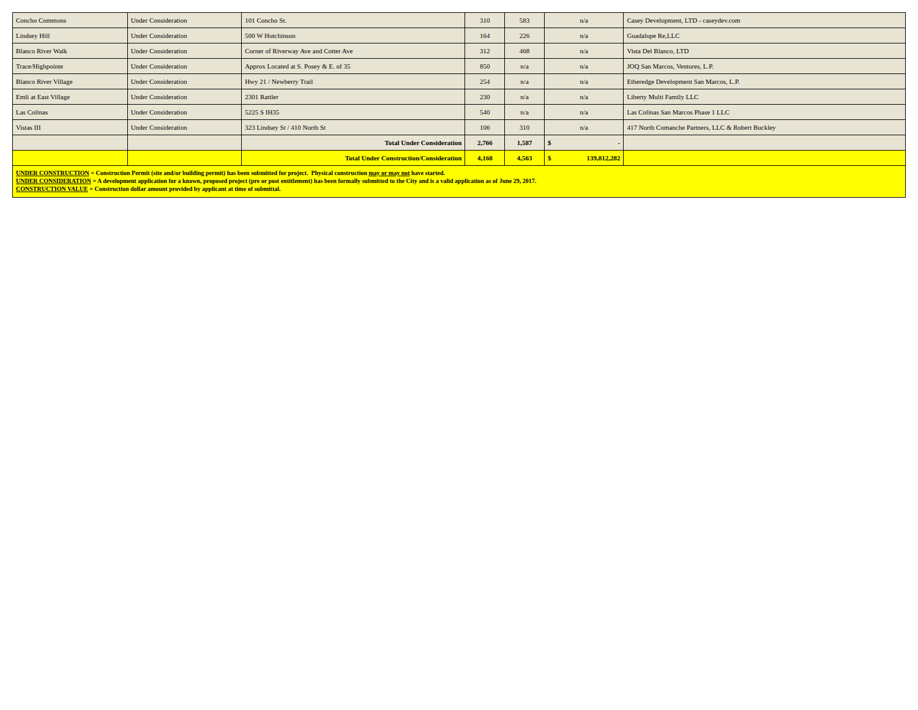| Concho Commons | Under Consideration | 101 Concho St. | 310 | 583 | n/a | Casey Development, LTD - caseydev.com |
| Lindsey Hill | Under Consideration | 500 W Hutchinson | 164 | 226 | n/a | Guadalupe Re,LLC |
| Blanco River Walk | Under Consideration | Corner of Riverway Ave and Cotter Ave | 312 | 468 | n/a | Vista Del Blanco, LTD |
| Trace/Highpointe | Under Consideration | Approx Located at S. Posey & E. of 35 | 850 | n/a | n/a | JOQ San Marcos, Ventures, L.P. |
| Blanco River Village | Under Consideration | Hwy 21 / Newberry Trail | 254 | n/a | n/a | Etheredge Development San Marcos, L.P. |
| Emli at East Village | Under Consideration | 2301 Rattler | 230 | n/a | n/a | Liberty Multi Family LLC |
| Las Colinas | Under Consideration | 5225 S IH35 | 540 | n/a | n/a | Las Colinas San Marcos Phase 1 LLC |
| Vistas III | Under Consideration | 323 Lindsey St / 410 North St | 106 | 310 | n/a | 417 North Comanche Partners, LLC & Robert Buckley |
| | | Total Under Consideration | 2,766 | 1,587 | $ - | |
| | | Total Under Construction/Consideration | 4,168 | 4,563 | $ 139,812,282 | |
| UNDER CONSTRUCTION = Construction Permit (site and/or building permit) has been submitted for project. Physical construction may or may not have started. UNDER CONSIDERATION = A development application for a known, proposed project (pre or post entitlement) has been formally submitted to the City and is a valid application as of June 29, 2017. CONSTRUCTION VALUE = Construction dollar amount provided by applicant at time of submittal. |